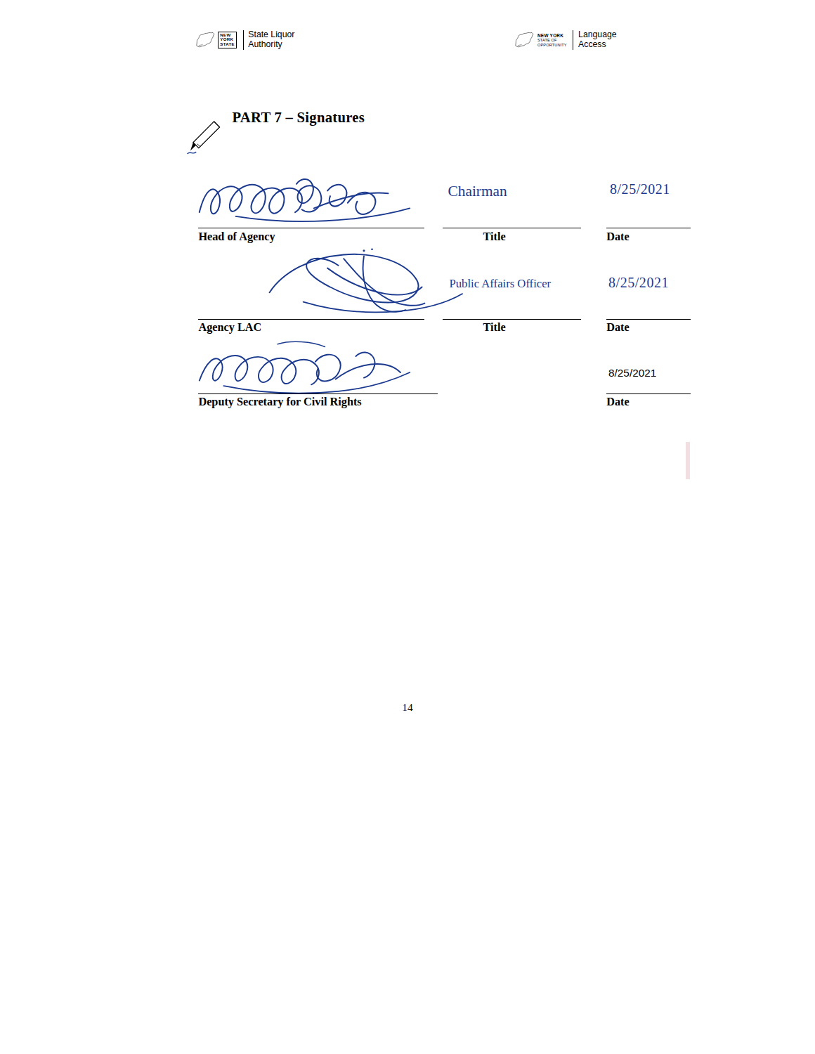NEW
YORK
STATE
State Liquor Authority
NEW YORK
STATE OF
OPPORTUNITY
Language Access
PART 7 – Signatures
Chairman
8/25/2021
Head of Agency
Title
Date
Public Affairs Officer
8/25/2021
Agency LAC
Title
Date
8/25/2021
Deputy Secretary for Civil Rights
Date
14